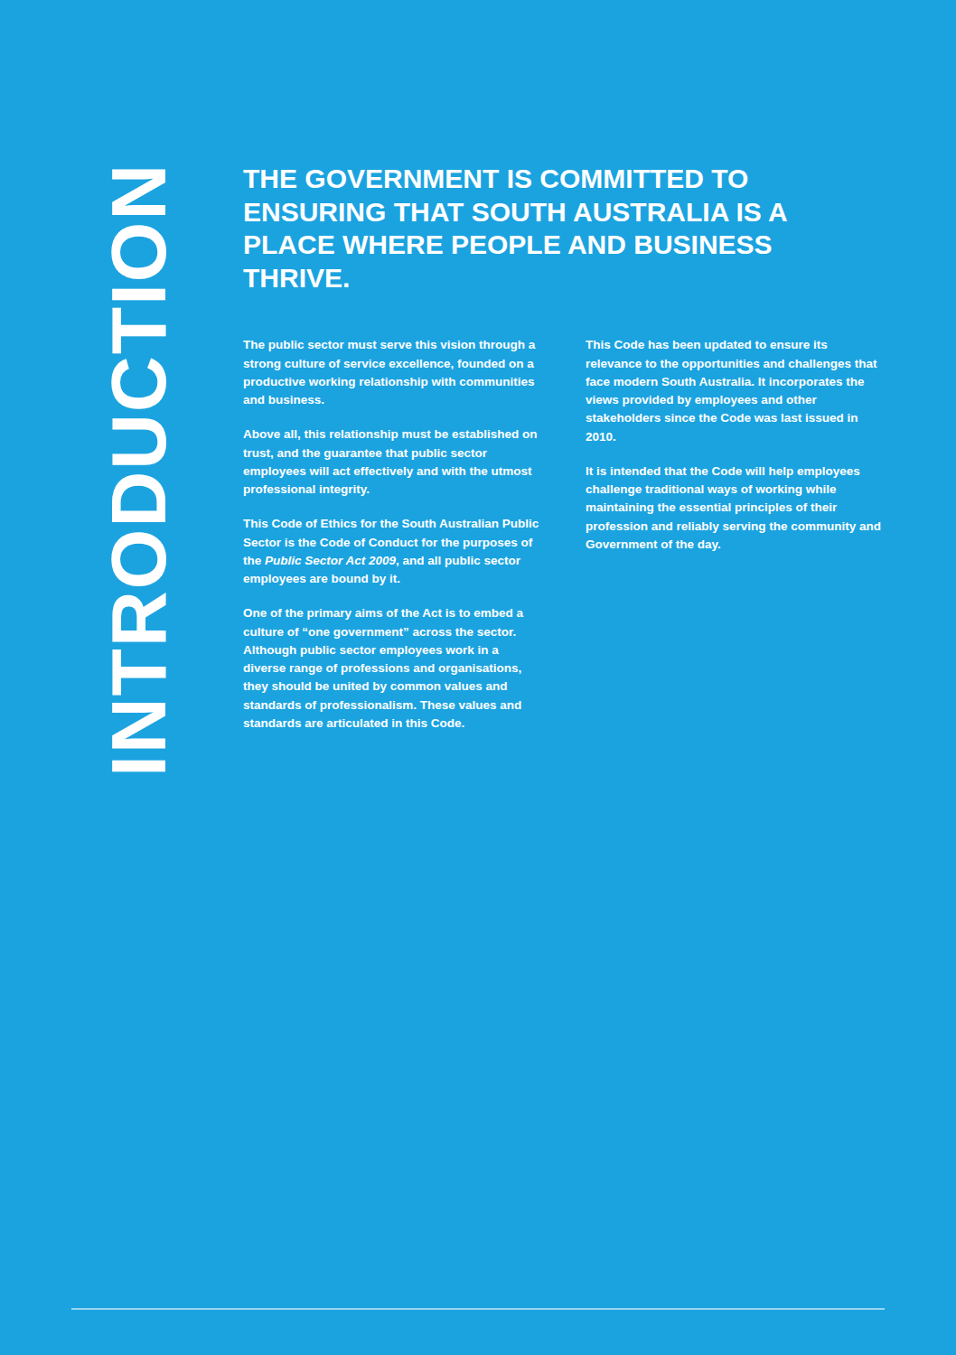INTRODUCTION
THE GOVERNMENT IS COMMITTED TO ENSURING THAT SOUTH AUSTRALIA IS A PLACE WHERE PEOPLE AND BUSINESS THRIVE.
The public sector must serve this vision through a strong culture of service excellence, founded on a productive working relationship with communities and business.
Above all, this relationship must be established on trust, and the guarantee that public sector employees will act effectively and with the utmost professional integrity.
This Code of Ethics for the South Australian Public Sector is the Code of Conduct for the purposes of the Public Sector Act 2009, and all public sector employees are bound by it.
One of the primary aims of the Act is to embed a culture of “one government” across the sector. Although public sector employees work in a diverse range of professions and organisations, they should be united by common values and standards of professionalism. These values and standards are articulated in this Code.
This Code has been updated to ensure its relevance to the opportunities and challenges that face modern South Australia. It incorporates the views provided by employees and other stakeholders since the Code was last issued in 2010.
It is intended that the Code will help employees challenge traditional ways of working while maintaining the essential principles of their profession and reliably serving the community and Government of the day.